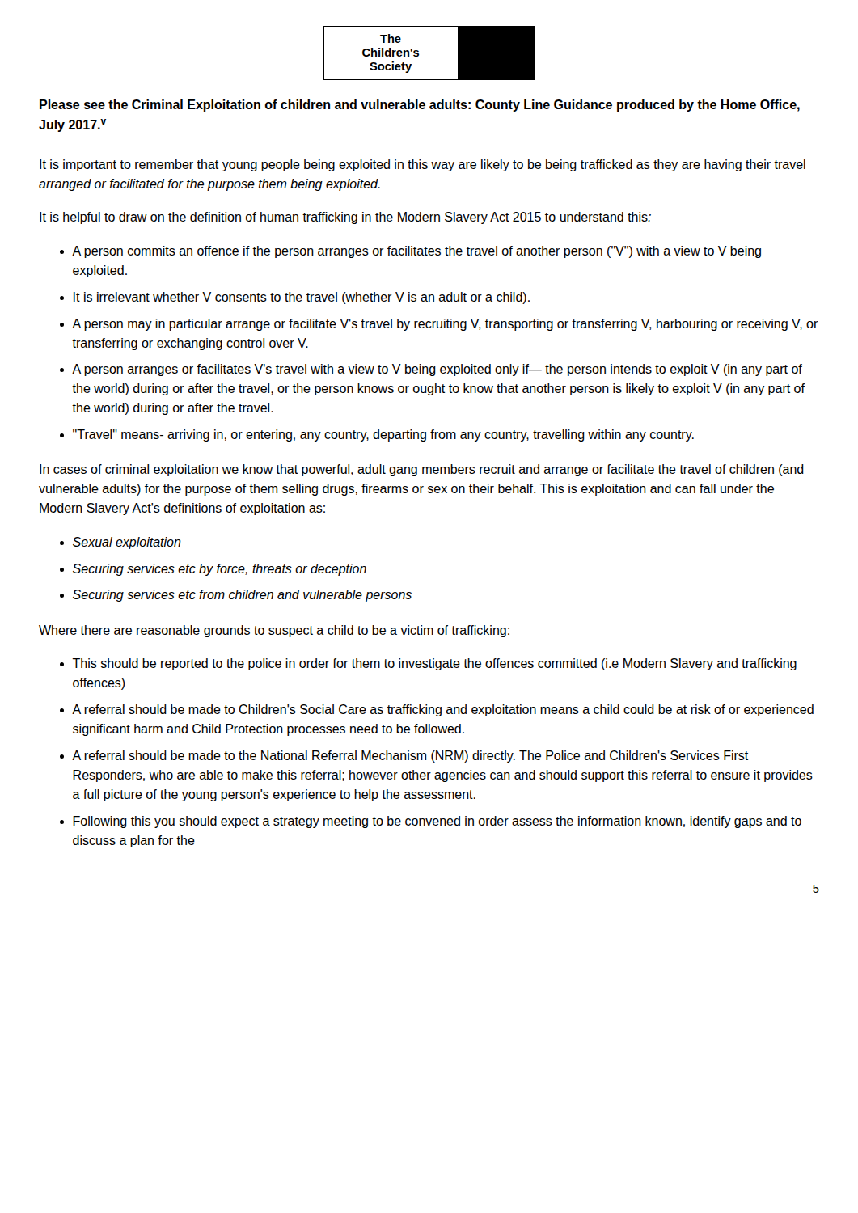The
Children's
Society
Please see the Criminal Exploitation of children and vulnerable adults: County Line Guidance produced by the Home Office, July 2017.v
It is important to remember that young people being exploited in this way are likely to be being trafficked as they are having their travel arranged or facilitated for the purpose them being exploited.
It is helpful to draw on the definition of human trafficking in the Modern Slavery Act 2015 to understand this:
A person commits an offence if the person arranges or facilitates the travel of another person ("V") with a view to V being exploited.
It is irrelevant whether V consents to the travel (whether V is an adult or a child).
A person may in particular arrange or facilitate V's travel by recruiting V, transporting or transferring V, harbouring or receiving V, or transferring or exchanging control over V.
A person arranges or facilitates V's travel with a view to V being exploited only if— the person intends to exploit V (in any part of the world) during or after the travel, or the person knows or ought to know that another person is likely to exploit V (in any part of the world) during or after the travel.
"Travel" means- arriving in, or entering, any country, departing from any country, travelling within any country.
In cases of criminal exploitation we know that powerful, adult gang members recruit and arrange or facilitate the travel of children (and vulnerable adults) for the purpose of them selling drugs, firearms or sex on their behalf. This is exploitation and can fall under the Modern Slavery Act's definitions of exploitation as:
Sexual exploitation
Securing services etc by force, threats or deception
Securing services etc from children and vulnerable persons
Where there are reasonable grounds to suspect a child to be a victim of trafficking:
This should be reported to the police in order for them to investigate the offences committed (i.e Modern Slavery and trafficking offences)
A referral should be made to Children's Social Care as trafficking and exploitation means a child could be at risk of or experienced significant harm and Child Protection processes need to be followed.
A referral should be made to the National Referral Mechanism (NRM) directly. The Police and Children's Services First Responders, who are able to make this referral; however other agencies can and should support this referral to ensure it provides a full picture of the young person's experience to help the assessment.
Following this you should expect a strategy meeting to be convened in order assess the information known, identify gaps and to discuss a plan for the
5